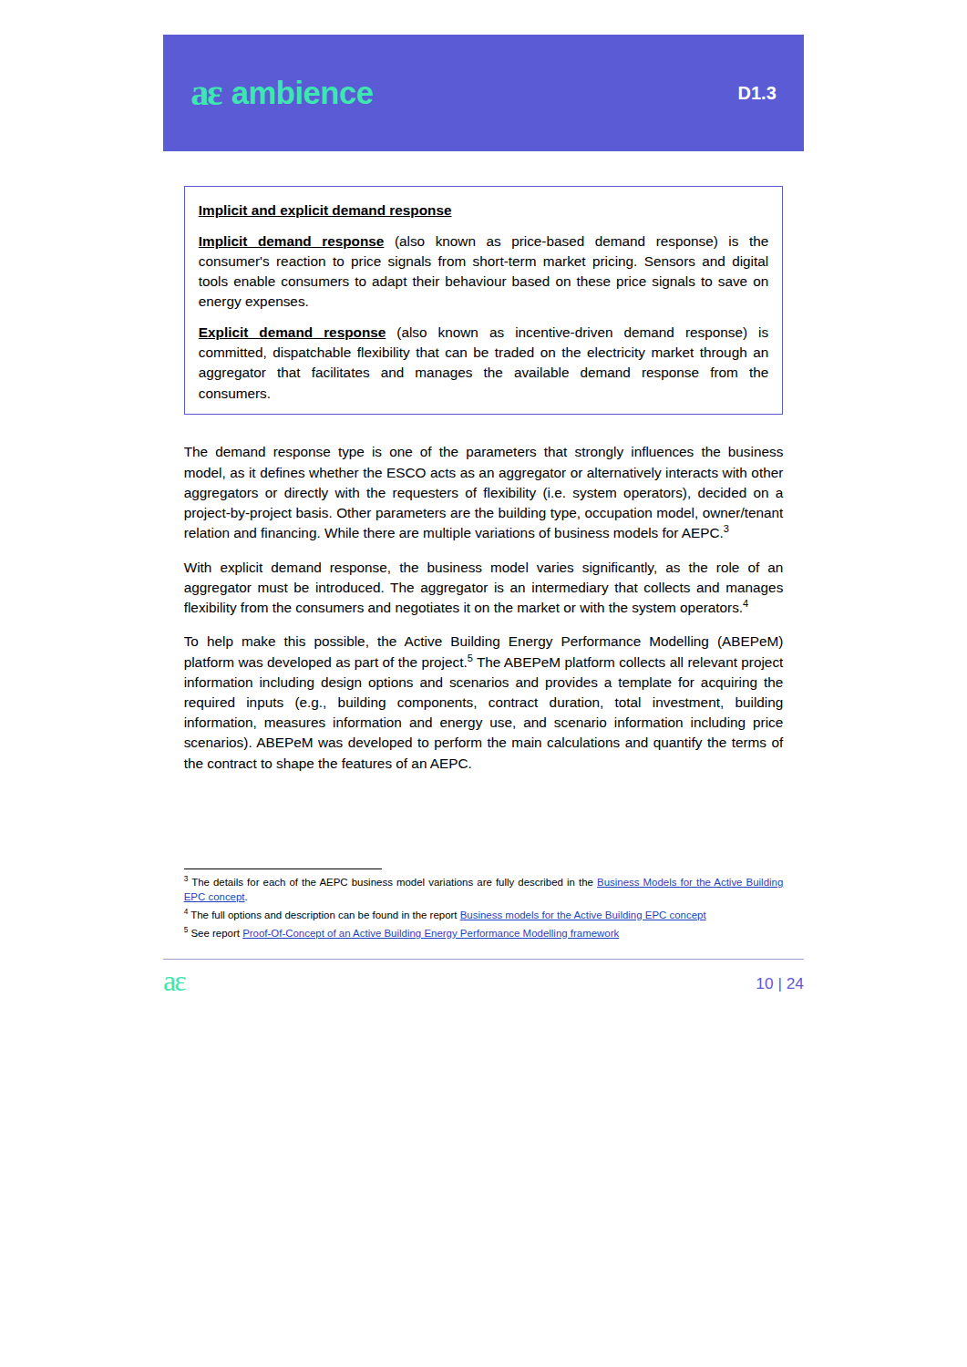aɛ ambience
D1.3
Implicit and explicit demand response
Implicit demand response (also known as price-based demand response) is the consumer's reaction to price signals from short-term market pricing. Sensors and digital tools enable consumers to adapt their behaviour based on these price signals to save on energy expenses.
Explicit demand response (also known as incentive-driven demand response) is committed, dispatchable flexibility that can be traded on the electricity market through an aggregator that facilitates and manages the available demand response from the consumers.
The demand response type is one of the parameters that strongly influences the business model, as it defines whether the ESCO acts as an aggregator or alternatively interacts with other aggregators or directly with the requesters of flexibility (i.e. system operators), decided on a project-by-project basis. Other parameters are the building type, occupation model, owner/tenant relation and financing. While there are multiple variations of business models for AEPC.3
With explicit demand response, the business model varies significantly, as the role of an aggregator must be introduced. The aggregator is an intermediary that collects and manages flexibility from the consumers and negotiates it on the market or with the system operators.4
To help make this possible, the Active Building Energy Performance Modelling (ABEPeM) platform was developed as part of the project.5 The ABEPeM platform collects all relevant project information including design options and scenarios and provides a template for acquiring the required inputs (e.g., building components, contract duration, total investment, building information, measures information and energy use, and scenario information including price scenarios). ABEPeM was developed to perform the main calculations and quantify the terms of the contract to shape the features of an AEPC.
3 The details for each of the AEPC business model variations are fully described in the Business Models for the Active Building EPC concept.
4 The full options and description can be found in the report Business models for the Active Building EPC concept
5 See report Proof-Of-Concept of an Active Building Energy Performance Modelling framework
aɛ
10 | 24